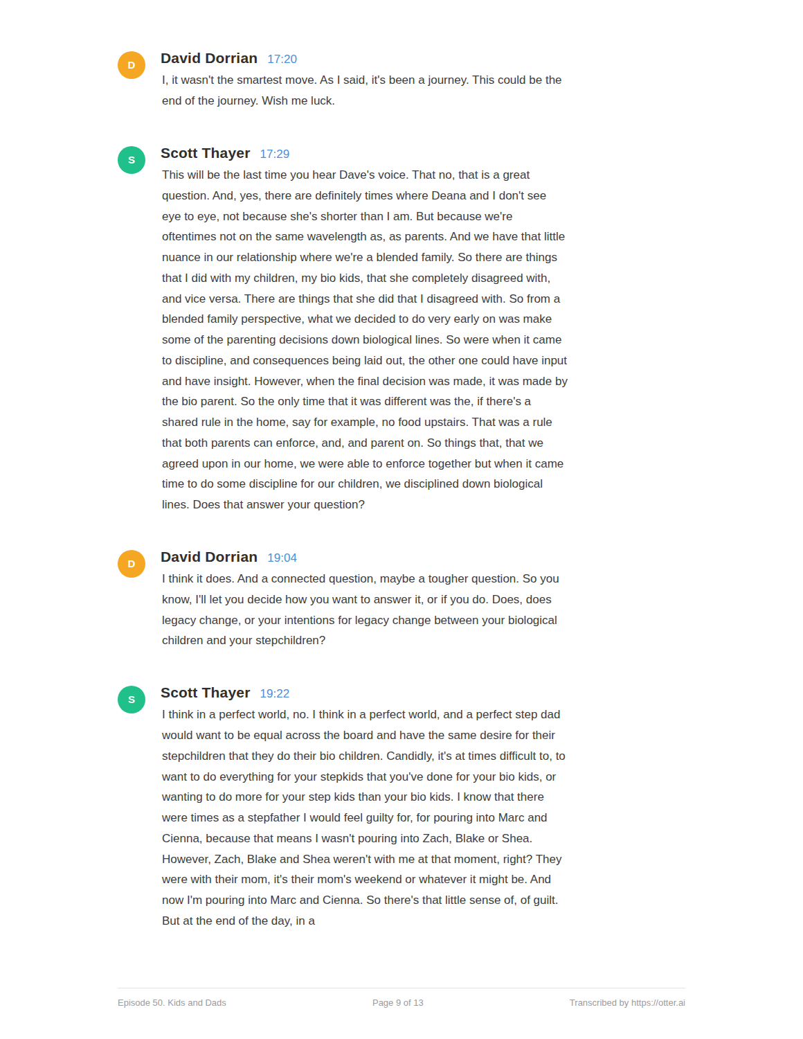D
David Dorrian 17:20
I, it wasn't the smartest move. As I said, it's been a journey. This could be the end of the journey. Wish me luck.
S
Scott Thayer 17:29
This will be the last time you hear Dave's voice. That no, that is a great question. And, yes, there are definitely times where Deana and I don't see eye to eye, not because she's shorter than I am. But because we're oftentimes not on the same wavelength as, as parents. And we have that little nuance in our relationship where we're a blended family. So there are things that I did with my children, my bio kids, that she completely disagreed with, and vice versa. There are things that she did that I disagreed with. So from a blended family perspective, what we decided to do very early on was make some of the parenting decisions down biological lines. So were when it came to discipline, and consequences being laid out, the other one could have input and have insight. However, when the final decision was made, it was made by the bio parent. So the only time that it was different was the, if there's a shared rule in the home, say for example, no food upstairs. That was a rule that both parents can enforce, and, and parent on. So things that, that we agreed upon in our home, we were able to enforce together but when it came time to do some discipline for our children, we disciplined down biological lines. Does that answer your question?
D
David Dorrian 19:04
I think it does. And a connected question, maybe a tougher question. So you know, I'll let you decide how you want to answer it, or if you do. Does, does legacy change, or your intentions for legacy change between your biological children and your stepchildren?
S
Scott Thayer 19:22
I think in a perfect world, no. I think in a perfect world, and a perfect step dad would want to be equal across the board and have the same desire for their stepchildren that they do their bio children. Candidly, it's at times difficult to, to want to do everything for your stepkids that you've done for your bio kids, or wanting to do more for your step kids than your bio kids. I know that there were times as a stepfather I would feel guilty for, for pouring into Marc and Cienna, because that means I wasn't pouring into Zach, Blake or Shea. However, Zach, Blake and Shea weren't with me at that moment, right? They were with their mom, it's their mom's weekend or whatever it might be. And now I'm pouring into Marc and Cienna. So there's that little sense of, of guilt. But at the end of the day, in a
Episode 50. Kids and Dads Page 9 of 13 Transcribed by https://otter.ai